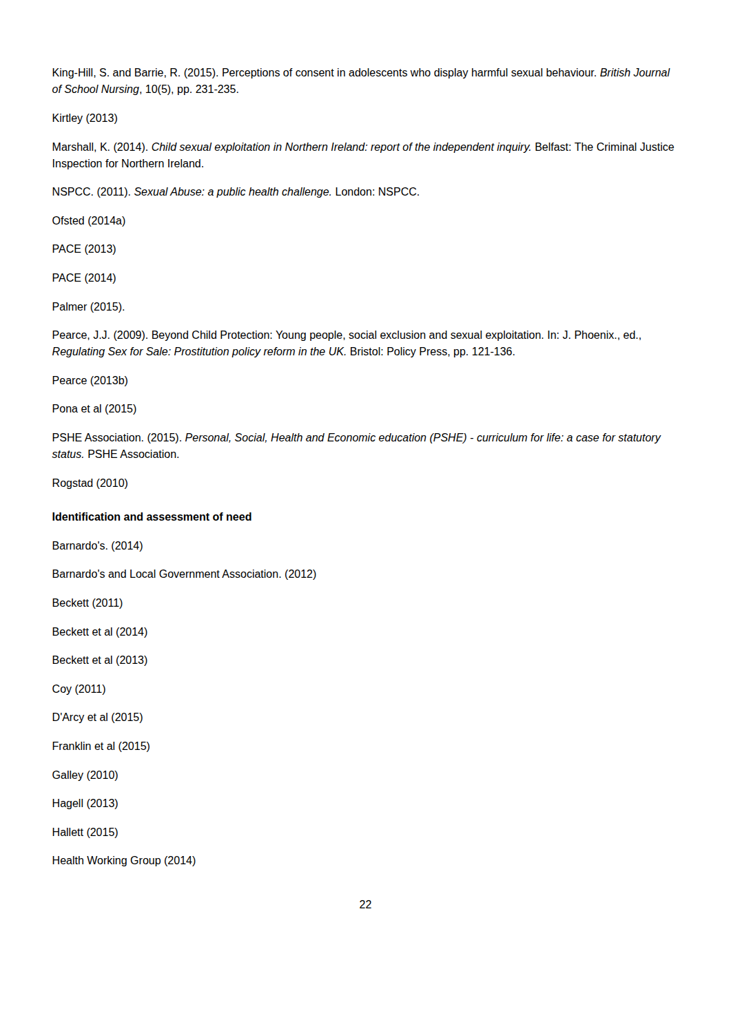King-Hill, S. and Barrie, R. (2015). Perceptions of consent in adolescents who display harmful sexual behaviour. British Journal of School Nursing, 10(5), pp. 231-235.
Kirtley (2013)
Marshall, K. (2014). Child sexual exploitation in Northern Ireland: report of the independent inquiry. Belfast: The Criminal Justice Inspection for Northern Ireland.
NSPCC. (2011). Sexual Abuse: a public health challenge. London: NSPCC.
Ofsted (2014a)
PACE (2013)
PACE (2014)
Palmer (2015).
Pearce, J.J. (2009). Beyond Child Protection: Young people, social exclusion and sexual exploitation. In: J. Phoenix., ed., Regulating Sex for Sale: Prostitution policy reform in the UK. Bristol: Policy Press, pp. 121-136.
Pearce (2013b)
Pona et al (2015)
PSHE Association. (2015). Personal, Social, Health and Economic education (PSHE) - curriculum for life: a case for statutory status. PSHE Association.
Rogstad (2010)
Identification and assessment of need
Barnardo's. (2014)
Barnardo's and Local Government Association. (2012)
Beckett (2011)
Beckett et al (2014)
Beckett et al (2013)
Coy (2011)
D'Arcy et al (2015)
Franklin et al (2015)
Galley (2010)
Hagell (2013)
Hallett (2015)
Health Working Group (2014)
22